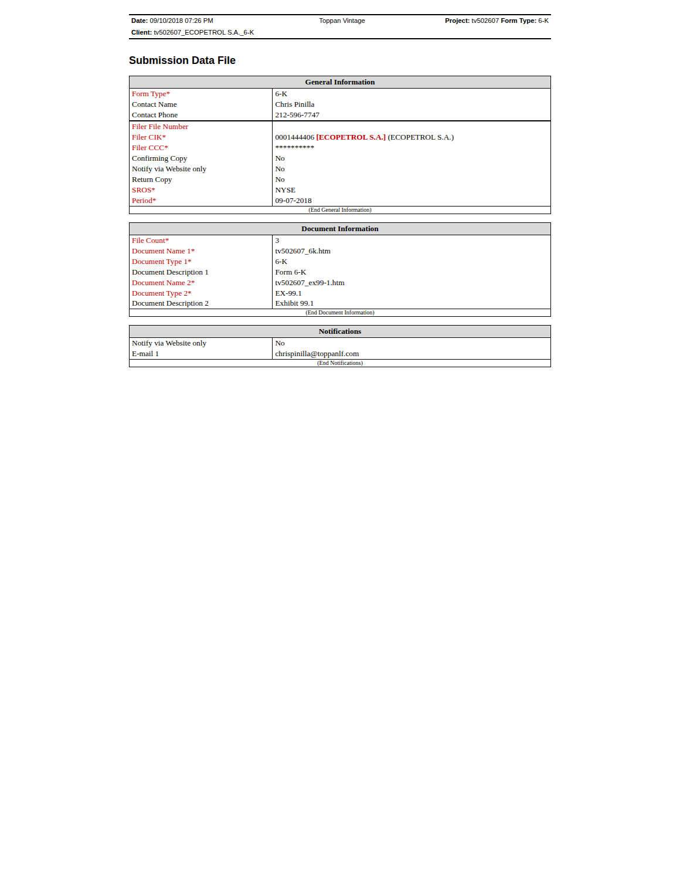| Date: 09/10/2018 07:26 PM | Toppan Vintage | Project: tv502607 Form Type: 6-K |
| Client: tv502607_ECOPETROL S.A._6-K |
Submission Data File
| General Information |
| Form Type* | 6-K |
| Contact Name | Chris Pinilla |
| Contact Phone | 212-596-7747 |
| Filer File Number | |
| Filer CIK* | 0001444406 [ECOPETROL S.A.] (ECOPETROL S.A.) |
| Filer CCC* | ********** |
| Confirming Copy | No |
| Notify via Website only | No |
| Return Copy | No |
| SROS* | NYSE |
| Period* | 09-07-2018 |
| (End General Information) |
| Document Information |
| File Count* | 3 |
| Document Name 1* | tv502607_6k.htm |
| Document Type 1* | 6-K |
| Document Description 1 | Form 6-K |
| Document Name 2* | tv502607_ex99-1.htm |
| Document Type 2* | EX-99.1 |
| Document Description 2 | Exhibit 99.1 |
| (End Document Information) |
| Notifications |
| Notify via Website only | No |
| E-mail 1 | chrispinilla@toppanlf.com |
| (End Notifications) |